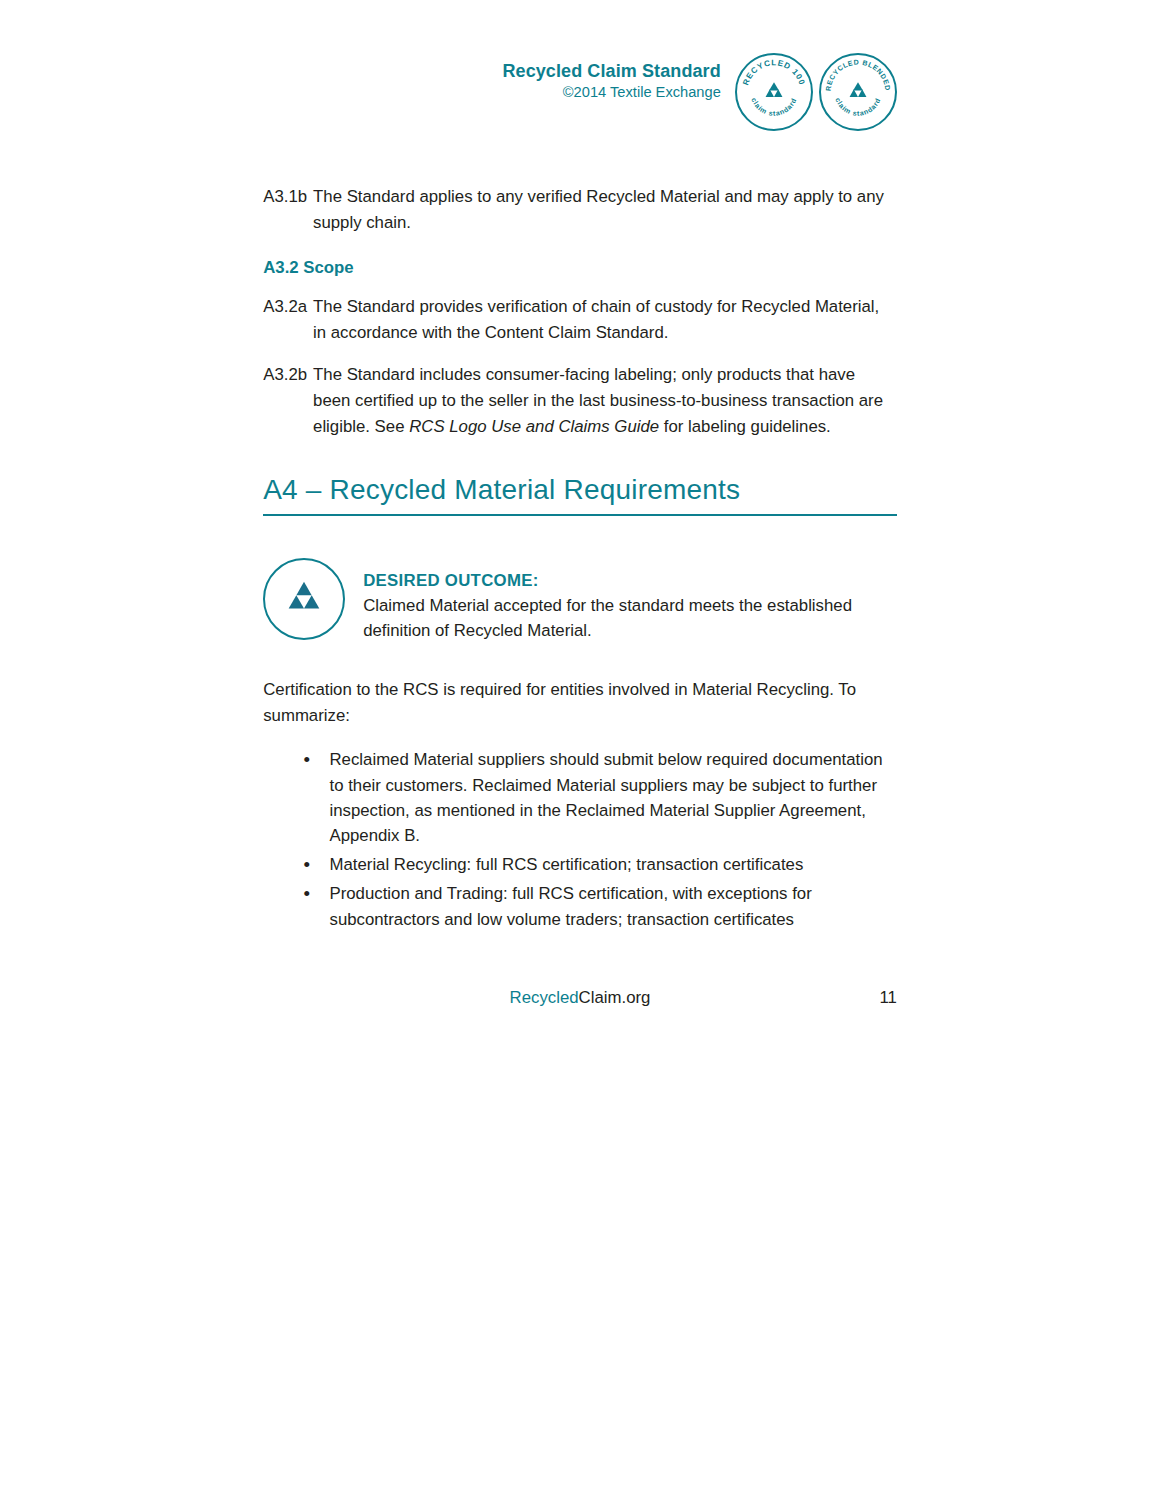Recycled Claim Standard
©2014 Textile Exchange
RECYCLED 100 claim standard
RECYCLED BLENDED claim standard
A3.1b The Standard applies to any verified Recycled Material and may apply to any supply chain.
A3.2 Scope
A3.2a The Standard provides verification of chain of custody for Recycled Material, in accordance with the Content Claim Standard.
A3.2b The Standard includes consumer-facing labeling; only products that have been certified up to the seller in the last business-to-business transaction are eligible. See RCS Logo Use and Claims Guide for labeling guidelines.
A4 – Recycled Material Requirements
DESIRED OUTCOME:
Claimed Material accepted for the standard meets the established definition of Recycled Material.
Certification to the RCS is required for entities involved in Material Recycling. To summarize:
Reclaimed Material suppliers should submit below required documentation to their customers. Reclaimed Material suppliers may be subject to further inspection, as mentioned in the Reclaimed Material Supplier Agreement, Appendix B.
Material Recycling: full RCS certification; transaction certificates
Production and Trading: full RCS certification, with exceptions for subcontractors and low volume traders; transaction certificates
Recycled Claim.org
11